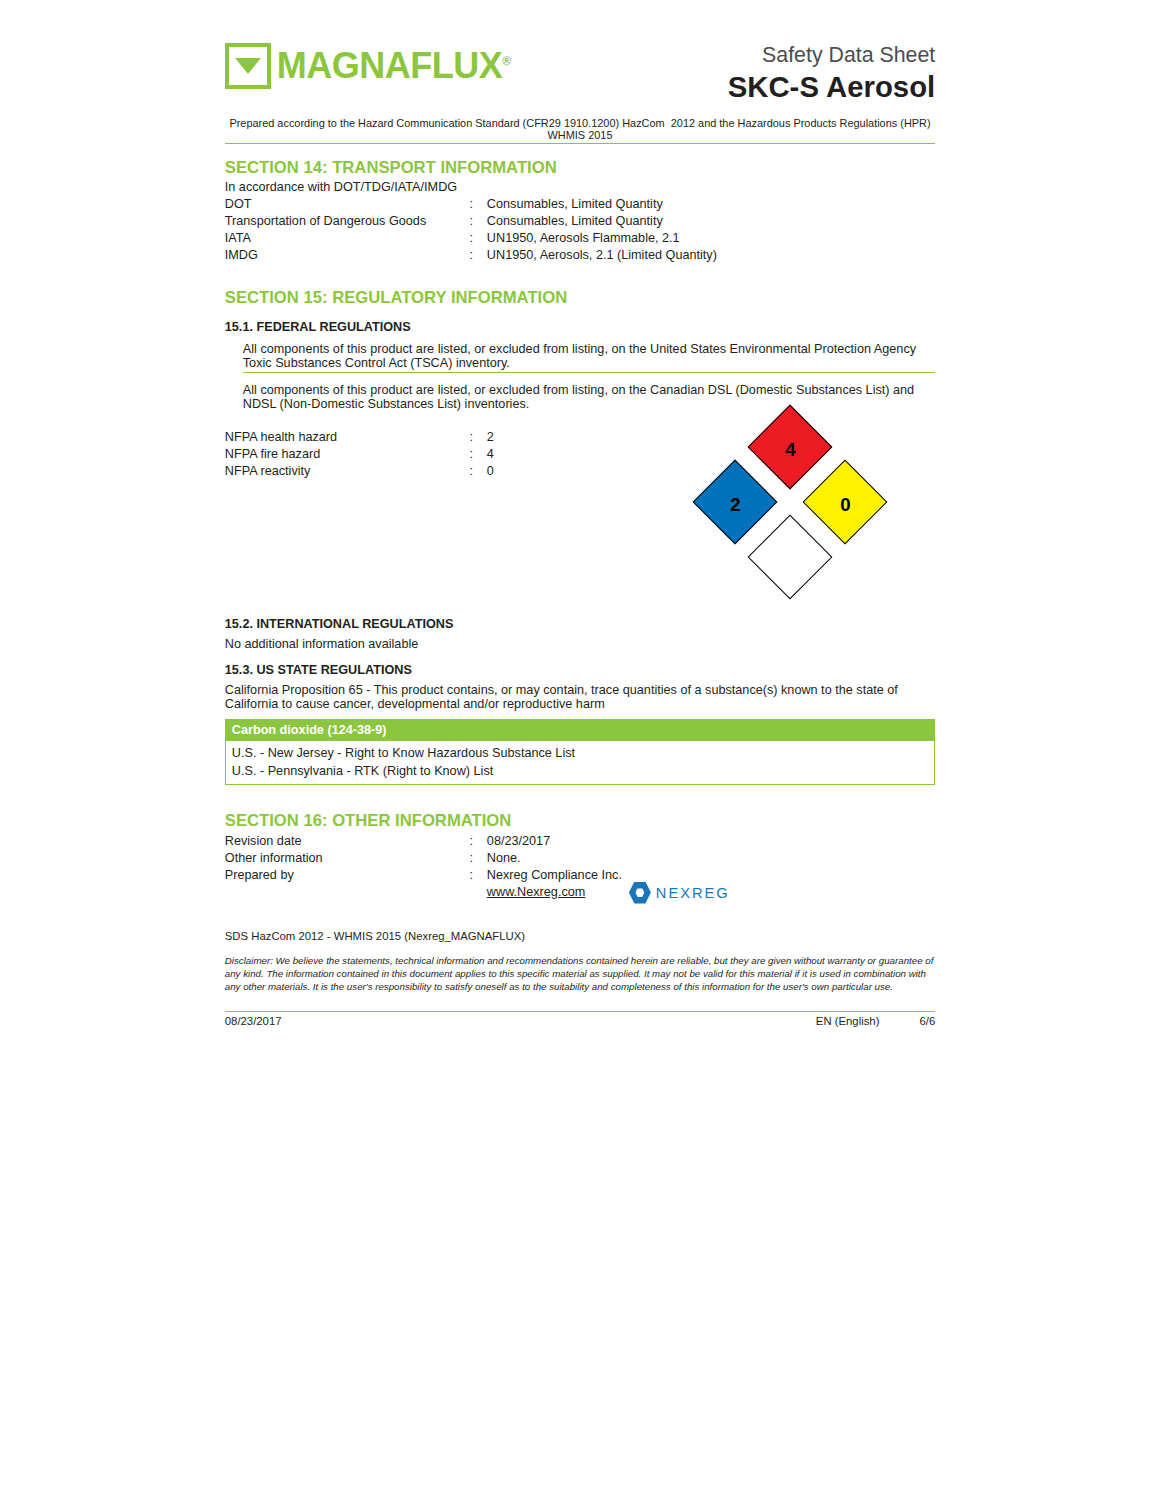MAGNAFLUX®
Safety Data Sheet
SKC-S Aerosol
Prepared according to the Hazard Communication Standard (CFR29 1910.1200) HazCom 2012 and the Hazardous Products Regulations (HPR) WHMIS 2015
SECTION 14: TRANSPORT INFORMATION
In accordance with DOT/TDG/IATA/IMDG
DOT
:
Consumables, Limited Quantity
Transportation of Dangerous Goods
:
Consumables, Limited Quantity
IATA
:
UN1950, Aerosols Flammable, 2.1
IMDG
:
UN1950, Aerosols, 2.1 (Limited Quantity)
SECTION 15: REGULATORY INFORMATION
15.1. FEDERAL REGULATIONS
All components of this product are listed, or excluded from listing, on the United States Environmental Protection Agency Toxic Substances Control Act (TSCA) inventory.
All components of this product are listed, or excluded from listing, on the Canadian DSL (Domestic Substances List) and NDSL (Non-Domestic Substances List) inventories.
NFPA health hazard
:
2
NFPA fire hazard
:
4
NFPA reactivity
:
0
4
2
0
15.2. INTERNATIONAL REGULATIONS
No additional information available
15.3. US STATE REGULATIONS
California Proposition 65 - This product contains, or may contain, trace quantities of a substance(s) known to the state of California to cause cancer, developmental and/or reproductive harm
| Carbon dioxide (124-38-9) |
| --- |
| U.S. - New Jersey - Right to Know Hazardous Substance List U.S. - Pennsylvania - RTK (Right to Know) List |
SECTION 16: OTHER INFORMATION
Revision date
:
08/23/2017
Other information
:
None.
Prepared by
:
Nexreg Compliance Inc.
www.Nexreg.com NEXREG
SDS HazCom 2012 - WHMIS 2015 (Nexreg_MAGNAFLUX)
Disclaimer: We believe the statements, technical information and recommendations contained herein are reliable, but they are given without warranty or guarantee of any kind. The information contained in this document applies to this specific material as supplied. It may not be valid for this material if it is used in combination with any other materials. It is the user's responsibility to satisfy oneself as to the suitability and completeness of this information for the user's own particular use.
08/23/2017
EN (English)
6/6